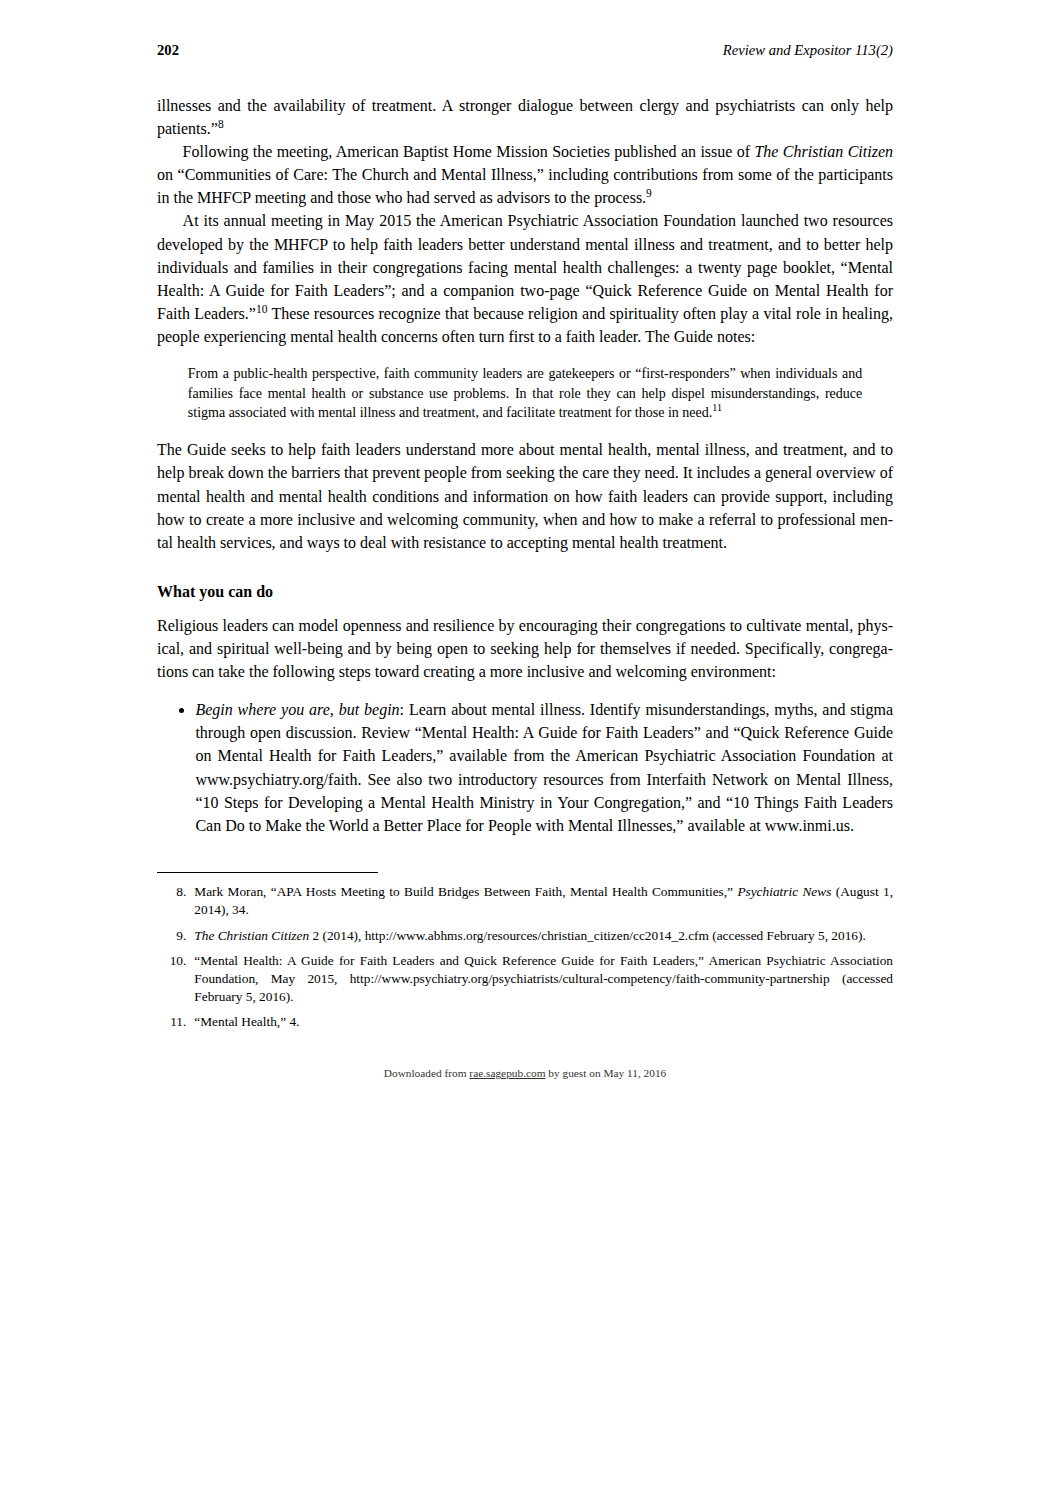202 Review and Expositor 113(2)
illnesses and the availability of treatment. A stronger dialogue between clergy and psychiatrists can only help patients.”8
Following the meeting, American Baptist Home Mission Societies published an issue of The Christian Citizen on “Communities of Care: The Church and Mental Illness,” including contributions from some of the participants in the MHFCP meeting and those who had served as advisors to the process.9
At its annual meeting in May 2015 the American Psychiatric Association Foundation launched two resources developed by the MHFCP to help faith leaders better understand mental illness and treatment, and to better help individuals and families in their congregations facing mental health challenges: a twenty page booklet, “Mental Health: A Guide for Faith Leaders”; and a companion two-page “Quick Reference Guide on Mental Health for Faith Leaders.”10 These resources recognize that because religion and spirituality often play a vital role in healing, people experiencing mental health concerns often turn first to a faith leader. The Guide notes:
From a public-health perspective, faith community leaders are gatekeepers or “first-responders” when individuals and families face mental health or substance use problems. In that role they can help dispel misunderstandings, reduce stigma associated with mental illness and treatment, and facilitate treatment for those in need.11
The Guide seeks to help faith leaders understand more about mental health, mental illness, and treatment, and to help break down the barriers that prevent people from seeking the care they need. It includes a general overview of mental health and mental health conditions and information on how faith leaders can provide support, including how to create a more inclusive and welcoming community, when and how to make a referral to professional mental health services, and ways to deal with resistance to accepting mental health treatment.
What you can do
Religious leaders can model openness and resilience by encouraging their congregations to cultivate mental, physical, and spiritual well-being and by being open to seeking help for themselves if needed. Specifically, congregations can take the following steps toward creating a more inclusive and welcoming environment:
Begin where you are, but begin: Learn about mental illness. Identify misunderstandings, myths, and stigma through open discussion. Review “Mental Health: A Guide for Faith Leaders” and “Quick Reference Guide on Mental Health for Faith Leaders,” available from the American Psychiatric Association Foundation at www.psychiatry.org/faith. See also two introductory resources from Interfaith Network on Mental Illness, “10 Steps for Developing a Mental Health Ministry in Your Congregation,” and “10 Things Faith Leaders Can Do to Make the World a Better Place for People with Mental Illnesses,” available at www.inmi.us.
8. Mark Moran, “APA Hosts Meeting to Build Bridges Between Faith, Mental Health Communities,” Psychiatric News (August 1, 2014), 34.
9. The Christian Citizen 2 (2014), http://www.abhms.org/resources/christian_citizen/cc2014_2.cfm (accessed February 5, 2016).
10.“Mental Health: A Guide for Faith Leaders and Quick Reference Guide for Faith Leaders,” American Psychiatric Association Foundation, May 2015, http://www.psychiatry.org/psychiatrists/cultural-competency/faith-community-partnership (accessed February 5, 2016).
11.“Mental Health,” 4.
Downloaded from rae.sagepub.com by guest on May 11, 2016